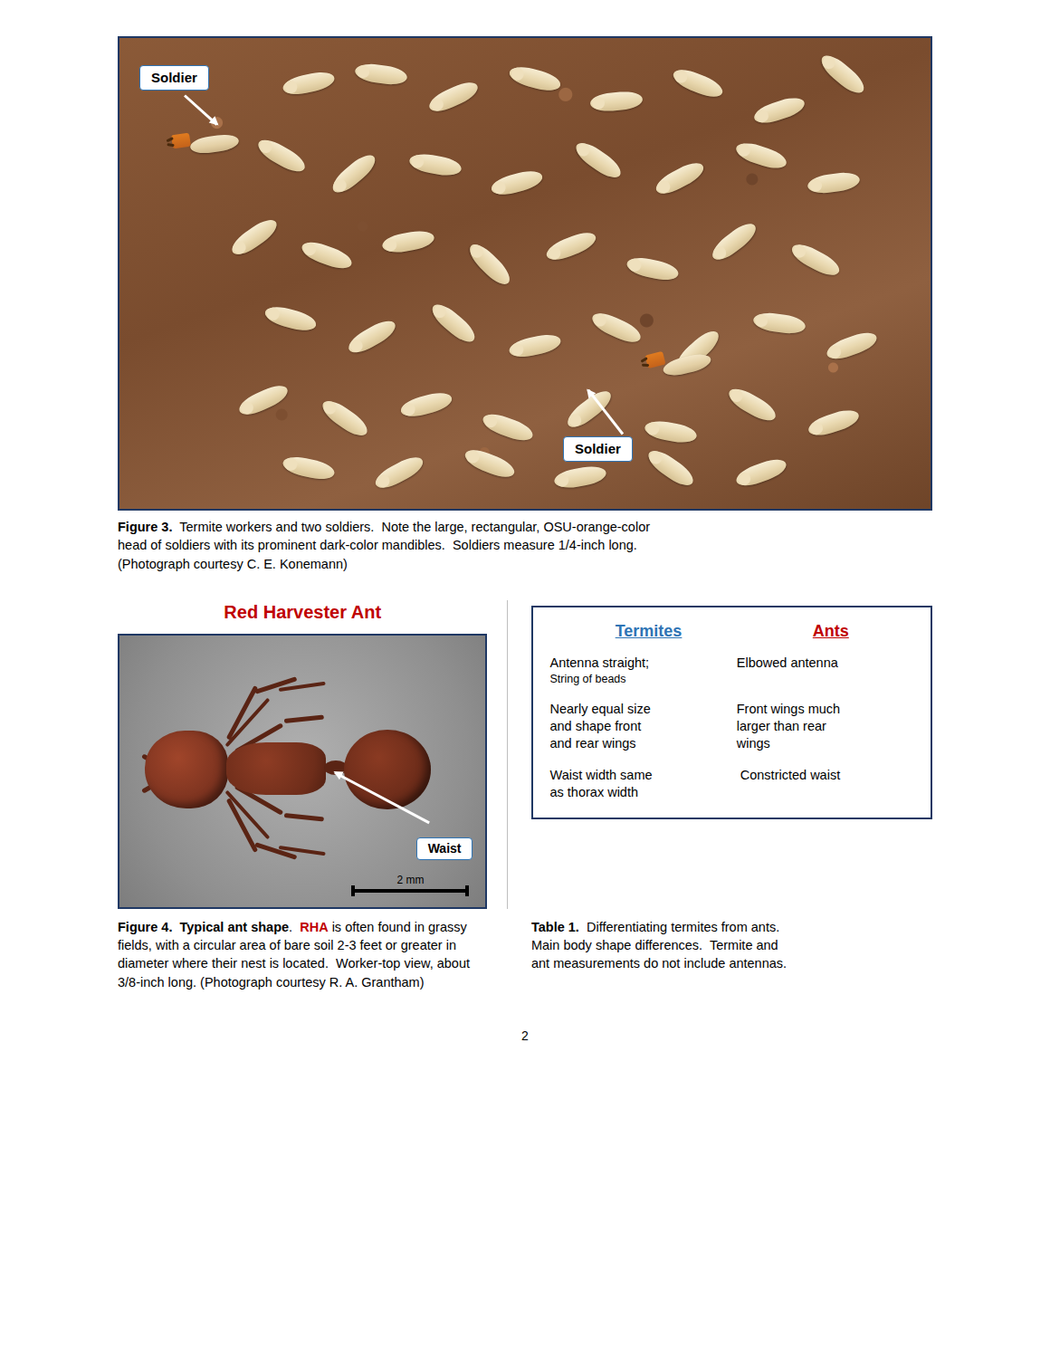Soldier
Soldier
Figure 3. Termite workers and two soldiers. Note the large, rectangular, OSU-orange-color
head of soldiers with its prominent dark-color mandibles. Soldiers measure 1/4-inch long.
(Photograph courtesy C. E. Konemann)
Red Harvester Ant
Waist
2 mm
Termites Ants
Antenna straight; String of beads
Elbowed antenna
Nearly equal size
and shape front
and rear wings
Front wings much
larger than rear
wings
Waist width same
as thorax width
Constricted waist
Figure 4. Typical ant shape. RHA is often found in grassy fields, with a circular area of bare soil 2-3 feet or greater in diameter where their nest is located. Worker-top view, about 3/8-inch long. (Photograph courtesy R. A. Grantham)
Table 1. Differentiating termites from ants.
Main body shape differences. Termite and
ant measurements do not include antennas.
2